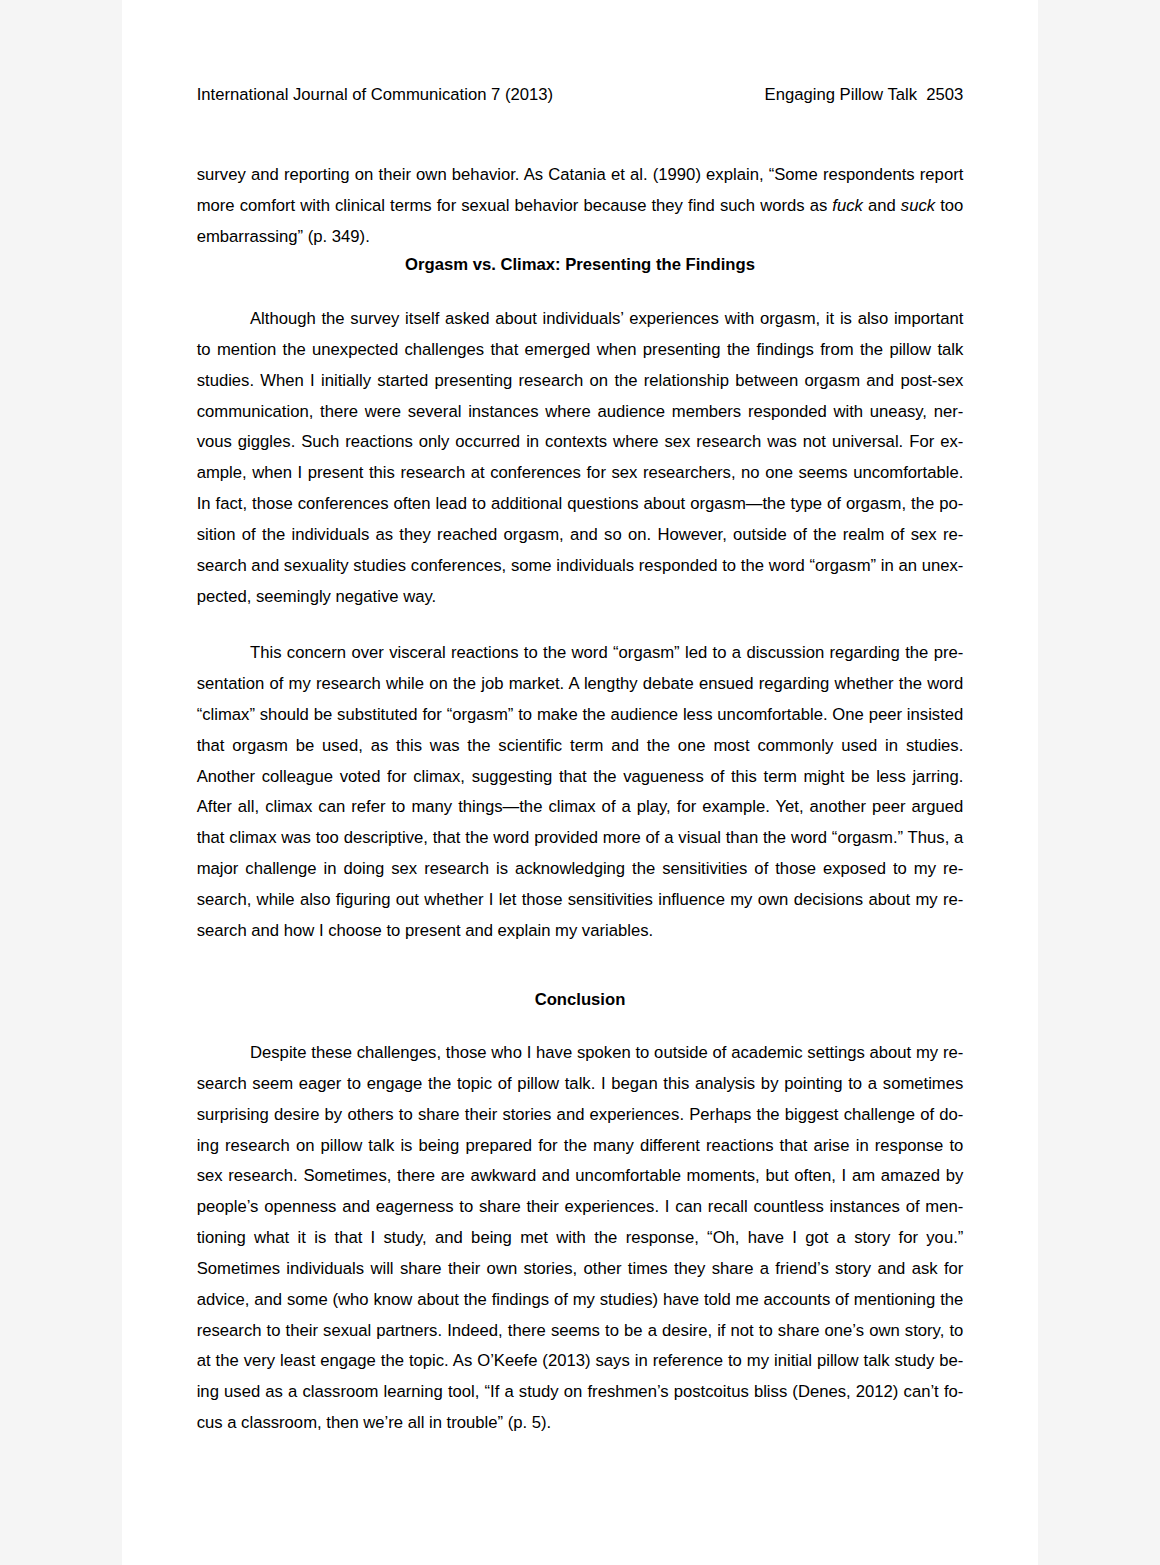International Journal of Communication 7 (2013)
Engaging Pillow Talk 2503
survey and reporting on their own behavior. As Catania et al. (1990) explain, “Some respondents report more comfort with clinical terms for sexual behavior because they find such words as fuck and suck too embarrassing” (p. 349).
Orgasm vs. Climax: Presenting the Findings
Although the survey itself asked about individuals’ experiences with orgasm, it is also important to mention the unexpected challenges that emerged when presenting the findings from the pillow talk studies. When I initially started presenting research on the relationship between orgasm and post-sex communication, there were several instances where audience members responded with uneasy, nervous giggles. Such reactions only occurred in contexts where sex research was not universal. For example, when I present this research at conferences for sex researchers, no one seems uncomfortable. In fact, those conferences often lead to additional questions about orgasm—the type of orgasm, the position of the individuals as they reached orgasm, and so on. However, outside of the realm of sex research and sexuality studies conferences, some individuals responded to the word “orgasm” in an unexpected, seemingly negative way.
This concern over visceral reactions to the word “orgasm” led to a discussion regarding the presentation of my research while on the job market. A lengthy debate ensued regarding whether the word “climax” should be substituted for “orgasm” to make the audience less uncomfortable. One peer insisted that orgasm be used, as this was the scientific term and the one most commonly used in studies. Another colleague voted for climax, suggesting that the vagueness of this term might be less jarring. After all, climax can refer to many things—the climax of a play, for example. Yet, another peer argued that climax was too descriptive, that the word provided more of a visual than the word “orgasm.” Thus, a major challenge in doing sex research is acknowledging the sensitivities of those exposed to my research, while also figuring out whether I let those sensitivities influence my own decisions about my research and how I choose to present and explain my variables.
Conclusion
Despite these challenges, those who I have spoken to outside of academic settings about my research seem eager to engage the topic of pillow talk. I began this analysis by pointing to a sometimes surprising desire by others to share their stories and experiences. Perhaps the biggest challenge of doing research on pillow talk is being prepared for the many different reactions that arise in response to sex research. Sometimes, there are awkward and uncomfortable moments, but often, I am amazed by people’s openness and eagerness to share their experiences. I can recall countless instances of mentioning what it is that I study, and being met with the response, “Oh, have I got a story for you.” Sometimes individuals will share their own stories, other times they share a friend’s story and ask for advice, and some (who know about the findings of my studies) have told me accounts of mentioning the research to their sexual partners. Indeed, there seems to be a desire, if not to share one’s own story, to at the very least engage the topic. As O’Keefe (2013) says in reference to my initial pillow talk study being used as a classroom learning tool, “If a study on freshmen’s postcoitus bliss (Denes, 2012) can’t focus a classroom, then we’re all in trouble” (p. 5).